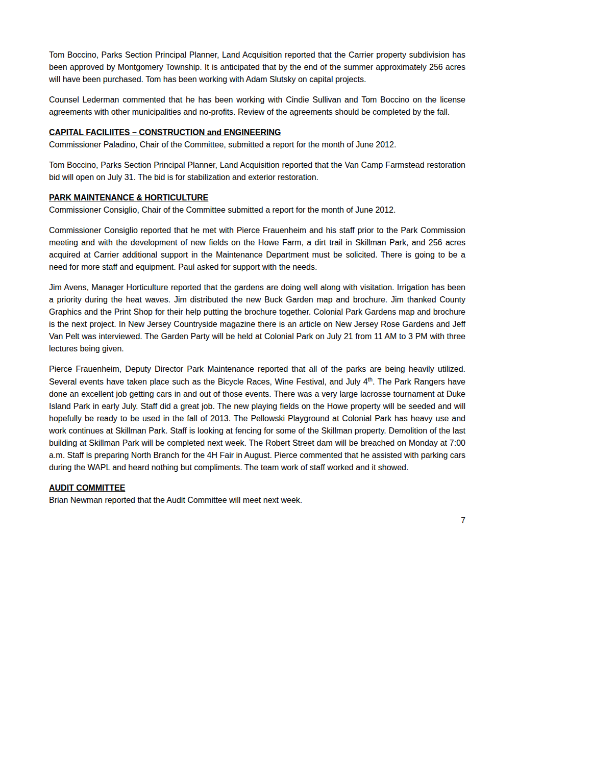Tom Boccino, Parks Section Principal Planner, Land Acquisition reported that the Carrier property subdivision has been approved by Montgomery Township. It is anticipated that by the end of the summer approximately 256 acres will have been purchased. Tom has been working with Adam Slutsky on capital projects.
Counsel Lederman commented that he has been working with Cindie Sullivan and Tom Boccino on the license agreements with other municipalities and no-profits. Review of the agreements should be completed by the fall.
CAPITAL FACILIITES – CONSTRUCTION and ENGINEERING
Commissioner Paladino, Chair of the Committee, submitted a report for the month of June 2012.
Tom Boccino, Parks Section Principal Planner, Land Acquisition reported that the Van Camp Farmstead restoration bid will open on July 31. The bid is for stabilization and exterior restoration.
PARK MAINTENANCE & HORTICULTURE
Commissioner Consiglio, Chair of the Committee submitted a report for the month of June 2012.
Commissioner Consiglio reported that he met with Pierce Frauenheim and his staff prior to the Park Commission meeting and with the development of new fields on the Howe Farm, a dirt trail in Skillman Park, and 256 acres acquired at Carrier additional support in the Maintenance Department must be solicited. There is going to be a need for more staff and equipment. Paul asked for support with the needs.
Jim Avens, Manager Horticulture reported that the gardens are doing well along with visitation. Irrigation has been a priority during the heat waves. Jim distributed the new Buck Garden map and brochure. Jim thanked County Graphics and the Print Shop for their help putting the brochure together. Colonial Park Gardens map and brochure is the next project. In New Jersey Countryside magazine there is an article on New Jersey Rose Gardens and Jeff Van Pelt was interviewed. The Garden Party will be held at Colonial Park on July 21 from 11 AM to 3 PM with three lectures being given.
Pierce Frauenheim, Deputy Director Park Maintenance reported that all of the parks are being heavily utilized. Several events have taken place such as the Bicycle Races, Wine Festival, and July 4th. The Park Rangers have done an excellent job getting cars in and out of those events. There was a very large lacrosse tournament at Duke Island Park in early July. Staff did a great job. The new playing fields on the Howe property will be seeded and will hopefully be ready to be used in the fall of 2013. The Pellowski Playground at Colonial Park has heavy use and work continues at Skillman Park. Staff is looking at fencing for some of the Skillman property. Demolition of the last building at Skillman Park will be completed next week. The Robert Street dam will be breached on Monday at 7:00 a.m. Staff is preparing North Branch for the 4H Fair in August. Pierce commented that he assisted with parking cars during the WAPL and heard nothing but compliments. The team work of staff worked and it showed.
AUDIT COMMITTEE
Brian Newman reported that the Audit Committee will meet next week.
7